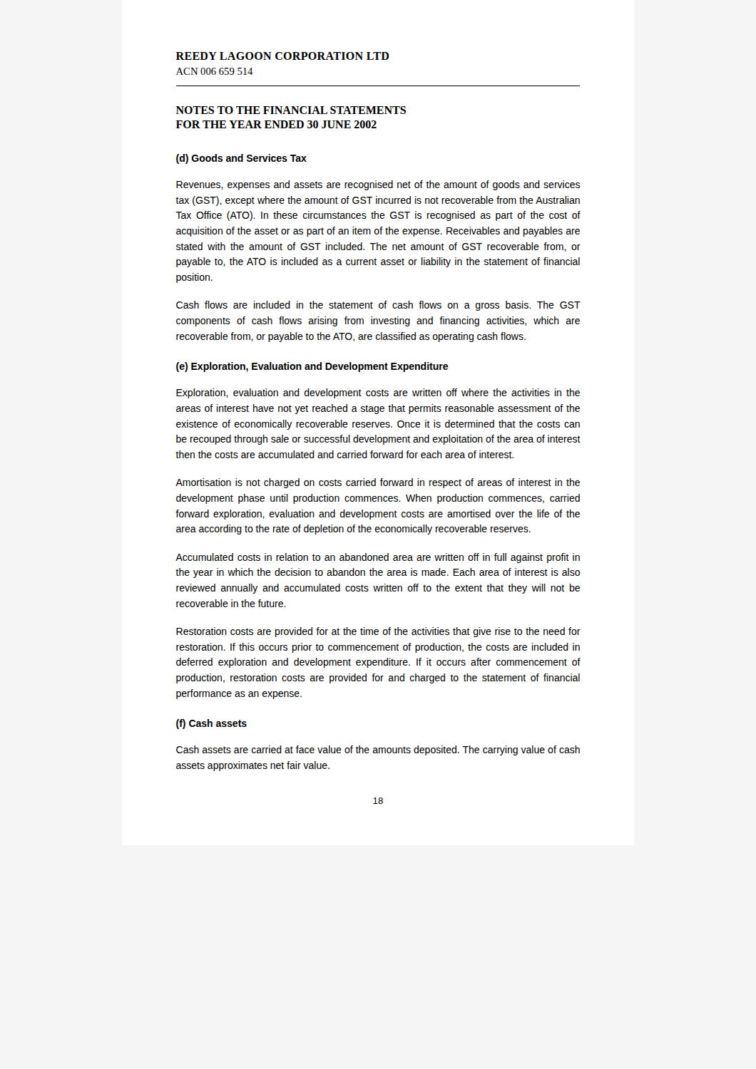REEDY LAGOON CORPORATION LTD
ACN 006 659 514
NOTES TO THE FINANCIAL STATEMENTS FOR THE YEAR ENDED 30 JUNE 2002
(d) Goods and Services Tax
Revenues, expenses and assets are recognised net of the amount of goods and services tax (GST), except where the amount of GST incurred is not recoverable from the Australian Tax Office (ATO). In these circumstances the GST is recognised as part of the cost of acquisition of the asset or as part of an item of the expense. Receivables and payables are stated with the amount of GST included. The net amount of GST recoverable from, or payable to, the ATO is included as a current asset or liability in the statement of financial position.
Cash flows are included in the statement of cash flows on a gross basis. The GST components of cash flows arising from investing and financing activities, which are recoverable from, or payable to the ATO, are classified as operating cash flows.
(e) Exploration, Evaluation and Development Expenditure
Exploration, evaluation and development costs are written off where the activities in the areas of interest have not yet reached a stage that permits reasonable assessment of the existence of economically recoverable reserves. Once it is determined that the costs can be recouped through sale or successful development and exploitation of the area of interest then the costs are accumulated and carried forward for each area of interest.
Amortisation is not charged on costs carried forward in respect of areas of interest in the development phase until production commences. When production commences, carried forward exploration, evaluation and development costs are amortised over the life of the area according to the rate of depletion of the economically recoverable reserves.
Accumulated costs in relation to an abandoned area are written off in full against profit in the year in which the decision to abandon the area is made. Each area of interest is also reviewed annually and accumulated costs written off to the extent that they will not be recoverable in the future.
Restoration costs are provided for at the time of the activities that give rise to the need for restoration. If this occurs prior to commencement of production, the costs are included in deferred exploration and development expenditure. If it occurs after commencement of production, restoration costs are provided for and charged to the statement of financial performance as an expense.
(f) Cash assets
Cash assets are carried at face value of the amounts deposited. The carrying value of cash assets approximates net fair value.
18